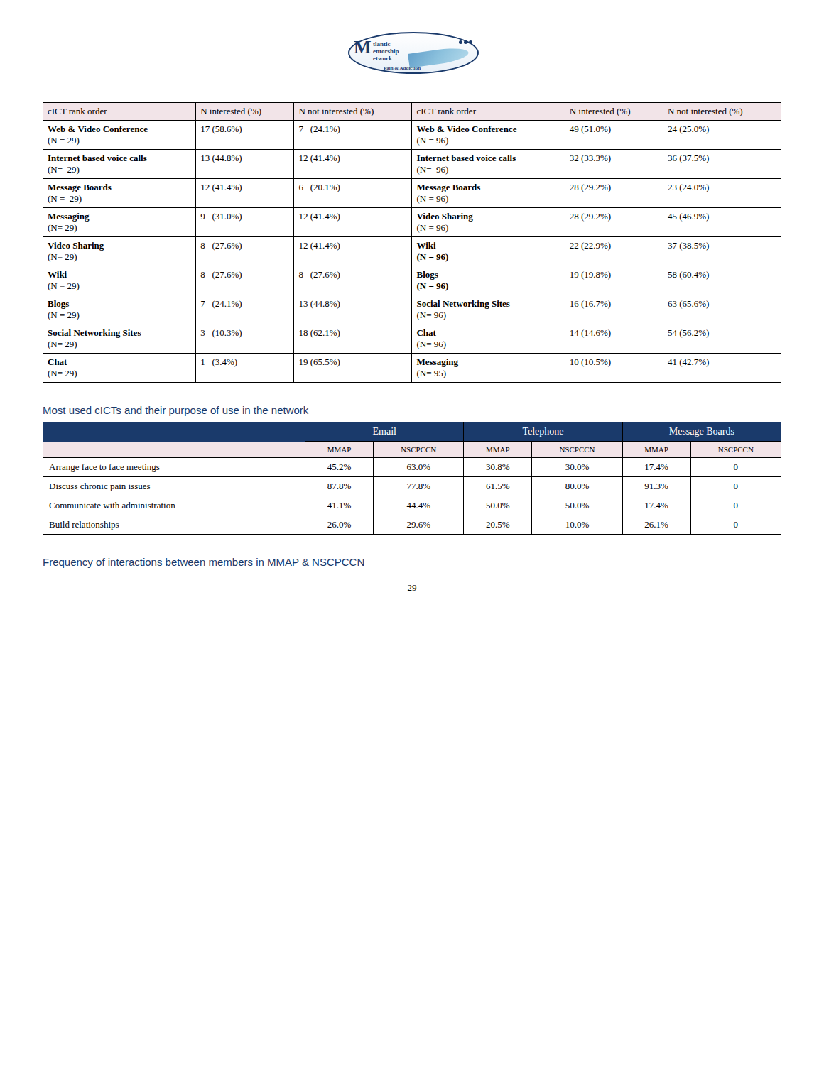M
tlantic
entorship
etwork
Pain & Addiction
| cICT rank order | N interested (%) | N not interested (%) | cICT rank order | N interested (%) | N not interested (%) |
| --- | --- | --- | --- | --- | --- |
| Web & Video Conference (N = 29) | 17 (58.6%) | 7 (24.1%) | Web & Video Conference (N = 96) | 49 (51.0%) | 24 (25.0%) |
| Internet based voice calls (N= 29) | 13 (44.8%) | 12 (41.4%) | Internet based voice calls (N= 96) | 32 (33.3%) | 36 (37.5%) |
| Message Boards (N = 29) | 12 (41.4%) | 6 (20.1%) | Message Boards (N = 96) | 28 (29.2%) | 23 (24.0%) |
| Messaging (N= 29) | 9 (31.0%) | 12 (41.4%) | Video Sharing (N = 96) | 28 (29.2%) | 45 (46.9%) |
| Video Sharing (N= 29) | 8 (27.6%) | 12 (41.4%) | Wiki (N = 96) | 22 (22.9%) | 37 (38.5%) |
| Wiki (N = 29) | 8 (27.6%) | 8 (27.6%) | Blogs (N = 96) | 19 (19.8%) | 58 (60.4%) |
| Blogs (N = 29) | 7 (24.1%) | 13 (44.8%) | Social Networking Sites (N= 96) | 16 (16.7%) | 63 (65.6%) |
| Social Networking Sites (N= 29) | 3 (10.3%) | 18 (62.1%) | Chat (N= 96) | 14 (14.6%) | 54 (56.2%) |
| Chat (N= 29) | 1 (3.4%) | 19 (65.5%) | Messaging (N= 95) | 10 (10.5%) | 41 (42.7%) |
Most used cICTs and their purpose of use in the network
| | Email | Telephone | Message Boards |
| --- | --- | --- | --- |
| | MMAP | NSCPCCN | MMAP | NSCPCCN | MMAP | NSCPCCN |
| Arrange face to face meetings | 45.2% | 63.0% | 30.8% | 30.0% | 17.4% | 0 |
| Discuss chronic pain issues | 87.8% | 77.8% | 61.5% | 80.0% | 91.3% | 0 |
| Communicate with administration | 41.1% | 44.4% | 50.0% | 50.0% | 17.4% | 0 |
| Build relationships | 26.0% | 29.6% | 20.5% | 10.0% | 26.1% | 0 |
Frequency of interactions between members in MMAP & NSCPCCN
29